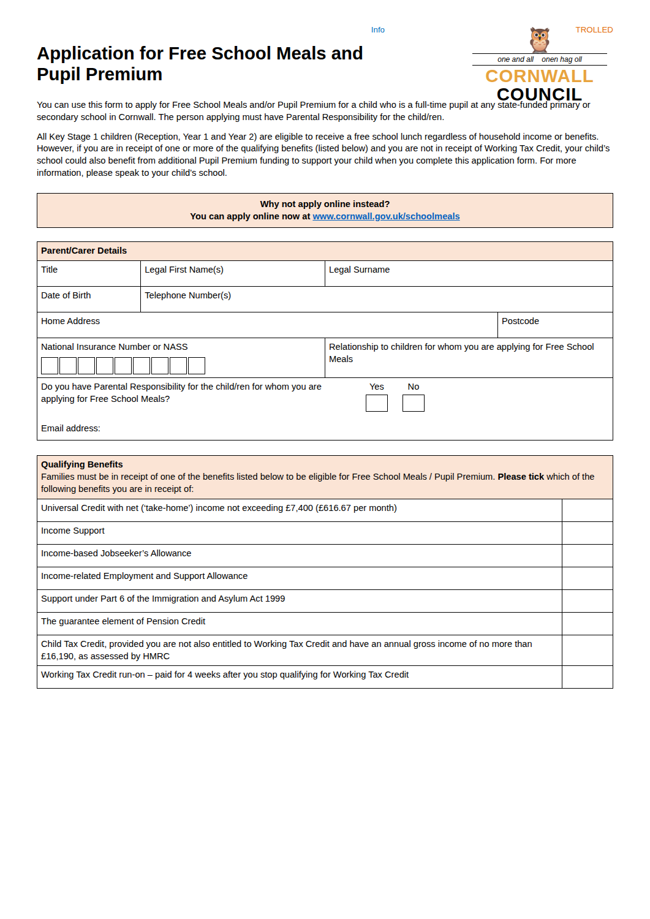Info TROLLED
🦉
one and all onen hag oll
CORNWALL
COUNCIL
Application for Free School Meals and Pupil Premium
You can use this form to apply for Free School Meals and/or Pupil Premium for a child who is a full-time pupil at any state-funded primary or secondary school in Cornwall. The person applying must have Parental Responsibility for the child/ren.
All Key Stage 1 children (Reception, Year 1 and Year 2) are eligible to receive a free school lunch regardless of household income or benefits. However, if you are in receipt of one or more of the qualifying benefits (listed below) and you are not in receipt of Working Tax Credit, your child’s school could also benefit from additional Pupil Premium funding to support your child when you complete this application form. For more information, please speak to your child’s school.
Why not apply online instead?
You can apply online now at www.cornwall.gov.uk/schoolmeals
| Parent/Carer Details |
| Title | Legal First Name(s) | Legal Surname |
| Date of Birth | Telephone Number(s) |
| Home Address | Postcode |
| National Insurance Number or NASS | Relationship to children for whom you are applying for Free School Meals |
| / Do you have Parental Responsibility for the child/ren for whom you are applying for Free School Meals? / Yes No / Email address: |
| Qualifying Benefits Families must be in receipt of one of the benefits listed below to be eligible for Free School Meals / Pupil Premium. Please tick which of the following benefits you are in receipt of: |
| Universal Credit with net (‘take-home’) income not exceeding £7,400 (£616.67 per month) | |
| Income Support | |
| Income-based Jobseeker’s Allowance | |
| Income-related Employment and Support Allowance | |
| Support under Part 6 of the Immigration and Asylum Act 1999 | |
| The guarantee element of Pension Credit | |
| Child Tax Credit, provided you are not also entitled to Working Tax Credit and have an annual gross income of no more than £16,190, as assessed by HMRC | |
| Working Tax Credit run-on – paid for 4 weeks after you stop qualifying for Working Tax Credit | |